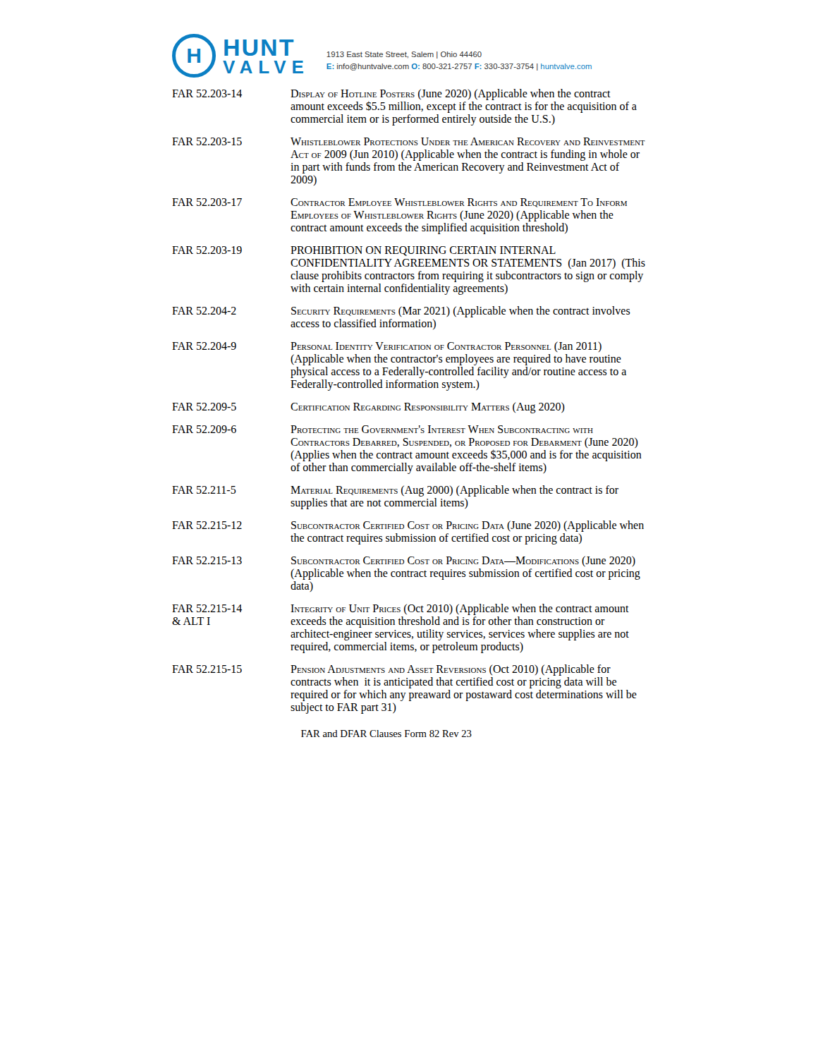H
HUNT VALVE
1913 East State Street, Salem | Ohio 44460
E: info@huntvalve.com O: 800-321-2757 F: 330-337-3754 | huntvalve.com
| FAR 52.203-14 | Display of Hotline Posters (June 2020) (Applicable when the contract amount exceeds $5.5 million, except if the contract is for the acquisition of a commercial item or is performed entirely outside the U.S.) |
| FAR 52.203-15 | Whistleblower Protections Under the American Recovery and Reinvestment Act of 2009 (Jun 2010) (Applicable when the contract is funding in whole or in part with funds from the American Recovery and Reinvestment Act of 2009) |
| FAR 52.203-17 | Contractor Employee Whistleblower Rights and Requirement To Inform Employees of Whistleblower Rights (June 2020) (Applicable when the contract amount exceeds the simplified acquisition threshold) |
| FAR 52.203-19 | PROHIBITION ON REQUIRING CERTAIN INTERNAL CONFIDENTIALITY AGREEMENTS OR STATEMENTS (Jan 2017) (This clause prohibits contractors from requiring it subcontractors to sign or comply with certain internal confidentiality agreements) |
| FAR 52.204-2 | Security Requirements (Mar 2021) (Applicable when the contract involves access to classified information) |
| FAR 52.204-9 | Personal Identity Verification of Contractor Personnel (Jan 2011) (Applicable when the contractor's employees are required to have routine physical access to a Federally-controlled facility and/or routine access to a Federally-controlled information system.) |
| FAR 52.209-5 | Certification Regarding Responsibility Matters (Aug 2020) |
| FAR 52.209-6 | Protecting the Government's Interest When Subcontracting with Contractors Debarred, Suspended, or Proposed for Debarment (June 2020) (Applies when the contract amount exceeds $35,000 and is for the acquisition of other than commercially available off-the-shelf items) |
| FAR 52.211-5 | Material Requirements (Aug 2000) (Applicable when the contract is for supplies that are not commercial items) |
| FAR 52.215-12 | Subcontractor Certified Cost or Pricing Data (June 2020) (Applicable when the contract requires submission of certified cost or pricing data) |
| FAR 52.215-13 | Subcontractor Certified Cost or Pricing Data — Modifications (June 2020) (Applicable when the contract requires submission of certified cost or pricing data) |
| FAR 52.215-14 & ALT I | Integrity of Unit Prices (Oct 2010) (Applicable when the contract amount exceeds the acquisition threshold and is for other than construction or architect-engineer services, utility services, services where supplies are not required, commercial items, or petroleum products) |
| FAR 52.215-15 | Pension Adjustments and Asset Reversions (Oct 2010) (Applicable for contracts when it is anticipated that certified cost or pricing data will be required or for which any preaward or postaward cost determinations will be subject to FAR part 31) |
FAR and DFAR Clauses Form 82 Rev 23